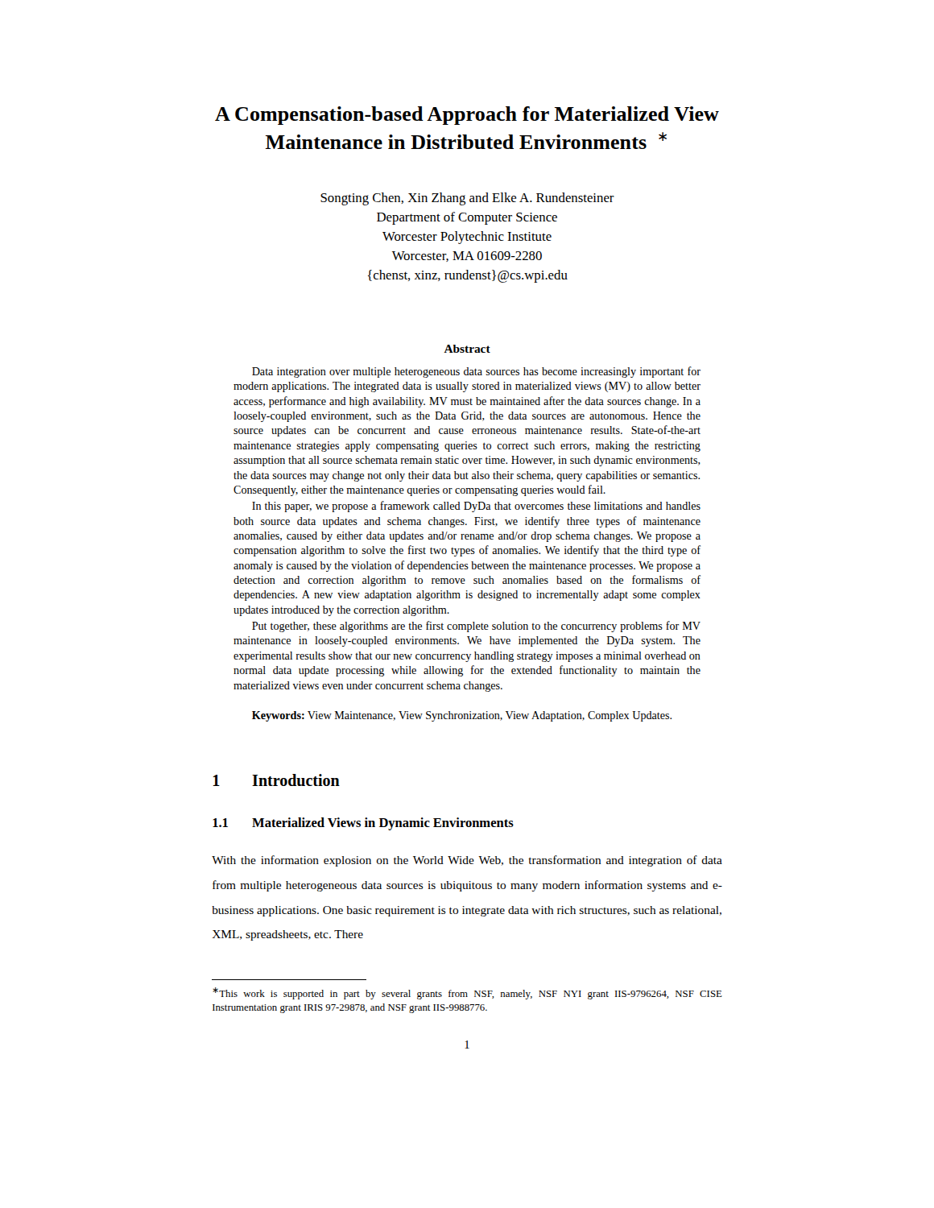A Compensation-based Approach for Materialized View
Maintenance in Distributed Environments ∗
Songting Chen, Xin Zhang and Elke A. Rundensteiner
Department of Computer Science
Worcester Polytechnic Institute
Worcester, MA 01609-2280
{chenst, xinz, rundenst}@cs.wpi.edu
Abstract
Data integration over multiple heterogeneous data sources has become increasingly important for modern applications. The integrated data is usually stored in materialized views (MV) to allow better access, performance and high availability. MV must be maintained after the data sources change. In a loosely-coupled environment, such as the Data Grid, the data sources are autonomous. Hence the source updates can be concurrent and cause erroneous maintenance results. State-of-the-art maintenance strategies apply compensating queries to correct such errors, making the restricting assumption that all source schemata remain static over time. However, in such dynamic environments, the data sources may change not only their data but also their schema, query capabilities or semantics. Consequently, either the maintenance queries or compensating queries would fail.
In this paper, we propose a framework called DyDa that overcomes these limitations and handles both source data updates and schema changes. First, we identify three types of maintenance anomalies, caused by either data updates and/or rename and/or drop schema changes. We propose a compensation algorithm to solve the first two types of anomalies. We identify that the third type of anomaly is caused by the violation of dependencies between the maintenance processes. We propose a detection and correction algorithm to remove such anomalies based on the formalisms of dependencies. A new view adaptation algorithm is designed to incrementally adapt some complex updates introduced by the correction algorithm.
Put together, these algorithms are the first complete solution to the concurrency problems for MV maintenance in loosely-coupled environments. We have implemented the DyDa system. The experimental results show that our new concurrency handling strategy imposes a minimal overhead on normal data update processing while allowing for the extended functionality to maintain the materialized views even under concurrent schema changes.
Keywords: View Maintenance, View Synchronization, View Adaptation, Complex Updates.
1 Introduction
1.1 Materialized Views in Dynamic Environments
With the information explosion on the World Wide Web, the transformation and integration of data from multiple heterogeneous data sources is ubiquitous to many modern information systems and e-business applications. One basic requirement is to integrate data with rich structures, such as relational, XML, spreadsheets, etc. There
∗This work is supported in part by several grants from NSF, namely, NSF NYI grant IIS-9796264, NSF CISE Instrumentation grant IRIS 97-29878, and NSF grant IIS-9988776.
1